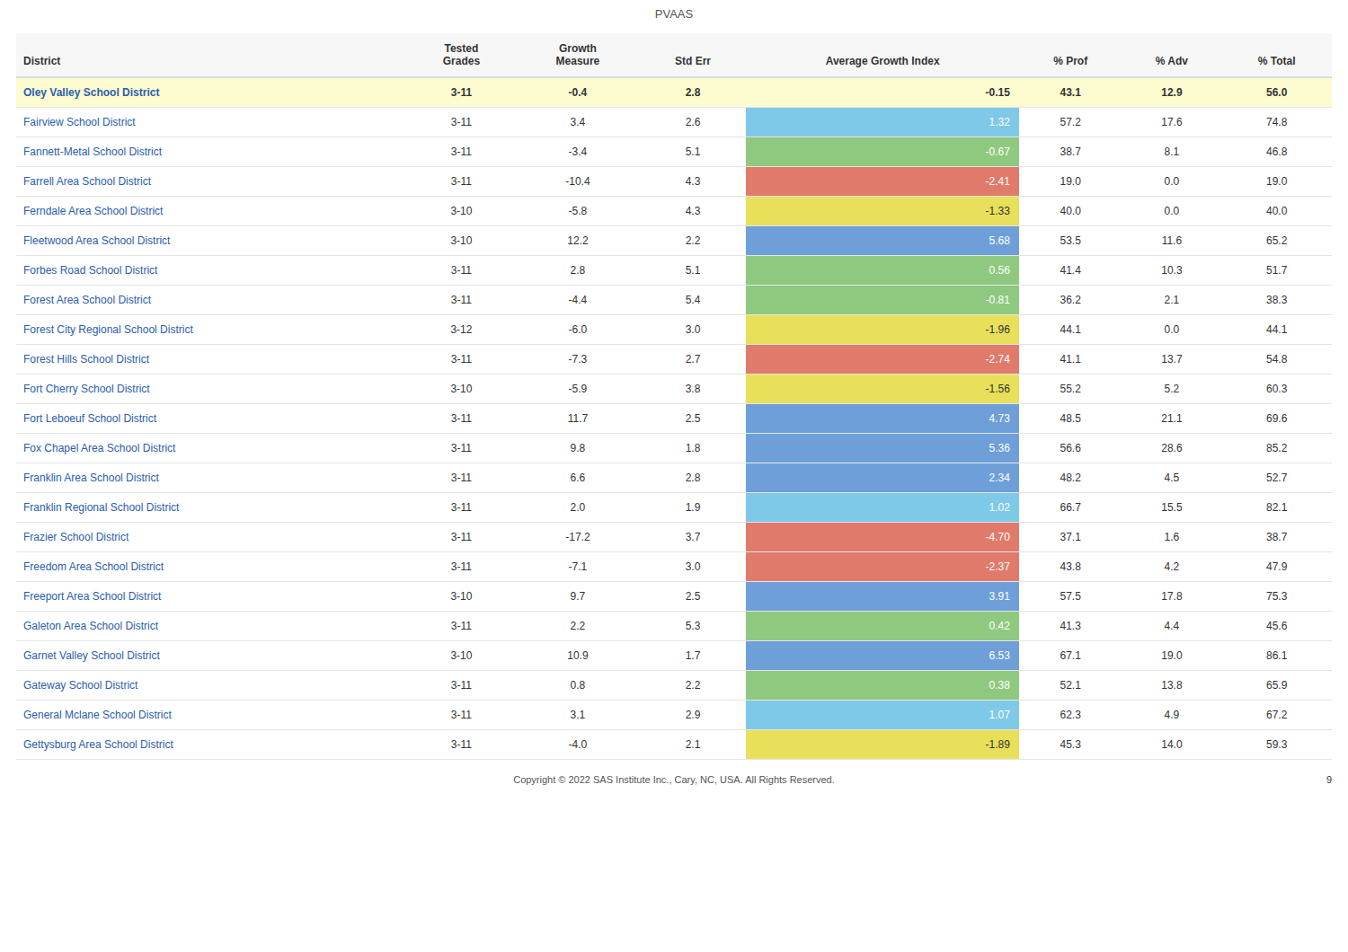PVAAS
| District | Tested Grades | Growth Measure | Std Err | Average Growth Index | % Prof | % Adv | % Total |
| --- | --- | --- | --- | --- | --- | --- | --- |
| Oley Valley School District | 3-11 | -0.4 | 2.8 | -0.15 | 43.1 | 12.9 | 56.0 |
| Fairview School District | 3-11 | 3.4 | 2.6 | 1.32 | 57.2 | 17.6 | 74.8 |
| Fannett-Metal School District | 3-11 | -3.4 | 5.1 | -0.67 | 38.7 | 8.1 | 46.8 |
| Farrell Area School District | 3-11 | -10.4 | 4.3 | -2.41 | 19.0 | 0.0 | 19.0 |
| Ferndale Area School District | 3-10 | -5.8 | 4.3 | -1.33 | 40.0 | 0.0 | 40.0 |
| Fleetwood Area School District | 3-10 | 12.2 | 2.2 | 5.68 | 53.5 | 11.6 | 65.2 |
| Forbes Road School District | 3-11 | 2.8 | 5.1 | 0.56 | 41.4 | 10.3 | 51.7 |
| Forest Area School District | 3-11 | -4.4 | 5.4 | -0.81 | 36.2 | 2.1 | 38.3 |
| Forest City Regional School District | 3-12 | -6.0 | 3.0 | -1.96 | 44.1 | 0.0 | 44.1 |
| Forest Hills School District | 3-11 | -7.3 | 2.7 | -2.74 | 41.1 | 13.7 | 54.8 |
| Fort Cherry School District | 3-10 | -5.9 | 3.8 | -1.56 | 55.2 | 5.2 | 60.3 |
| Fort Leboeuf School District | 3-11 | 11.7 | 2.5 | 4.73 | 48.5 | 21.1 | 69.6 |
| Fox Chapel Area School District | 3-11 | 9.8 | 1.8 | 5.36 | 56.6 | 28.6 | 85.2 |
| Franklin Area School District | 3-11 | 6.6 | 2.8 | 2.34 | 48.2 | 4.5 | 52.7 |
| Franklin Regional School District | 3-11 | 2.0 | 1.9 | 1.02 | 66.7 | 15.5 | 82.1 |
| Frazier School District | 3-11 | -17.2 | 3.7 | -4.70 | 37.1 | 1.6 | 38.7 |
| Freedom Area School District | 3-11 | -7.1 | 3.0 | -2.37 | 43.8 | 4.2 | 47.9 |
| Freeport Area School District | 3-10 | 9.7 | 2.5 | 3.91 | 57.5 | 17.8 | 75.3 |
| Galeton Area School District | 3-11 | 2.2 | 5.3 | 0.42 | 41.3 | 4.4 | 45.6 |
| Garnet Valley School District | 3-10 | 10.9 | 1.7 | 6.53 | 67.1 | 19.0 | 86.1 |
| Gateway School District | 3-11 | 0.8 | 2.2 | 0.38 | 52.1 | 13.8 | 65.9 |
| General Mclane School District | 3-11 | 3.1 | 2.9 | 1.07 | 62.3 | 4.9 | 67.2 |
| Gettysburg Area School District | 3-11 | -4.0 | 2.1 | -1.89 | 45.3 | 14.0 | 59.3 |
Copyright © 2022 SAS Institute Inc., Cary, NC, USA. All Rights Reserved. 9